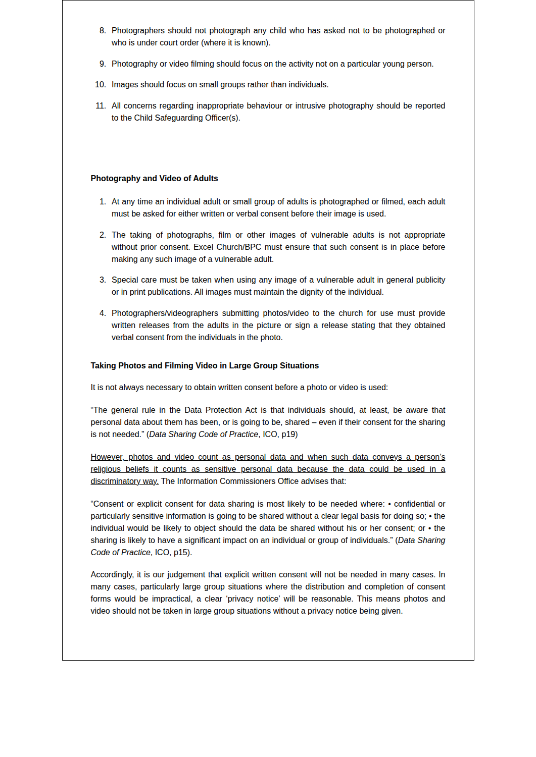Photographers should not photograph any child who has asked not to be photographed or who is under court order (where it is known).
Photography or video filming should focus on the activity not on a particular young person.
Images should focus on small groups rather than individuals.
All concerns regarding inappropriate behaviour or intrusive photography should be reported to the Child Safeguarding Officer(s).
Photography and Video of Adults
At any time an individual adult or small group of adults is photographed or filmed, each adult must be asked for either written or verbal consent before their image is used.
The taking of photographs, film or other images of vulnerable adults is not appropriate without prior consent. Excel Church/BPC must ensure that such consent is in place before making any such image of a vulnerable adult.
Special care must be taken when using any image of a vulnerable adult in general publicity or in print publications. All images must maintain the dignity of the individual.
Photographers/videographers submitting photos/video to the church for use must provide written releases from the adults in the picture or sign a release stating that they obtained verbal consent from the individuals in the photo.
Taking Photos and Filming Video in Large Group Situations
It is not always necessary to obtain written consent before a photo or video is used:
“The general rule in the Data Protection Act is that individuals should, at least, be aware that personal data about them has been, or is going to be, shared – even if their consent for the sharing is not needed.” (Data Sharing Code of Practice, ICO, p19)
However, photos and video count as personal data and when such data conveys a person’s religious beliefs it counts as sensitive personal data because the data could be used in a discriminatory way. The Information Commissioners Office advises that:
“Consent or explicit consent for data sharing is most likely to be needed where: • confidential or particularly sensitive information is going to be shared without a clear legal basis for doing so; • the individual would be likely to object should the data be shared without his or her consent; or • the sharing is likely to have a significant impact on an individual or group of individuals.” (Data Sharing Code of Practice, ICO, p15).
Accordingly, it is our judgement that explicit written consent will not be needed in many cases. In many cases, particularly large group situations where the distribution and completion of consent forms would be impractical, a clear ‘privacy notice’ will be reasonable. This means photos and video should not be taken in large group situations without a privacy notice being given.